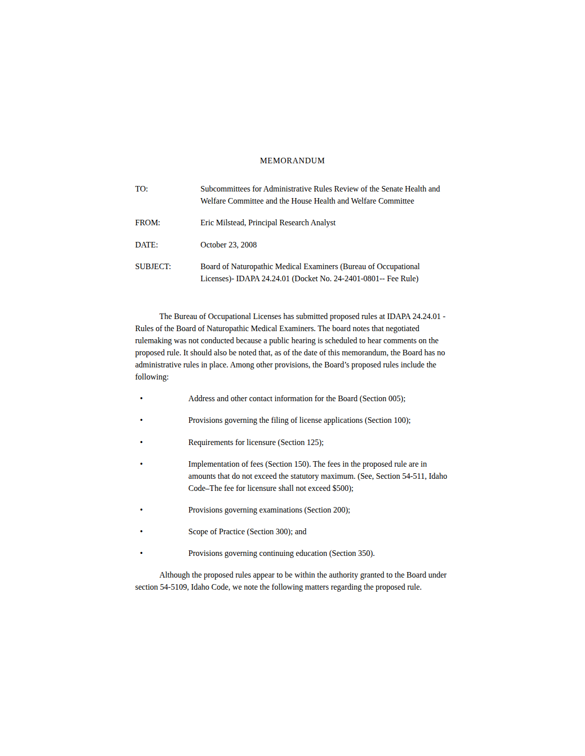MEMORANDUM
| TO: | Subcommittees for Administrative Rules Review of the Senate Health and Welfare Committee and the House Health and Welfare Committee |
| FROM: | Eric Milstead, Principal Research Analyst |
| DATE: | October 23, 2008 |
| SUBJECT: | Board of Naturopathic Medical Examiners (Bureau of Occupational Licenses)- IDAPA 24.24.01 (Docket No. 24-2401-0801-- Fee Rule) |
The Bureau of Occupational Licenses has submitted proposed rules at IDAPA 24.24.01 - Rules of the Board of Naturopathic Medical Examiners. The board notes that negotiated rulemaking was not conducted because a public hearing is scheduled to hear comments on the proposed rule. It should also be noted that, as of the date of this memorandum, the Board has no administrative rules in place. Among other provisions, the Board’s proposed rules include the following:
Address and other contact information for the Board (Section 005);
Provisions governing the filing of license applications (Section 100);
Requirements for licensure (Section 125);
Implementation of fees (Section 150). The fees in the proposed rule are in amounts that do not exceed the statutory maximum. (See, Section 54-511, Idaho Code–The fee for licensure shall not exceed $500);
Provisions governing examinations (Section 200);
Scope of Practice (Section 300); and
Provisions governing continuing education (Section 350).
Although the proposed rules appear to be within the authority granted to the Board under section 54-5109, Idaho Code, we note the following matters regarding the proposed rule.